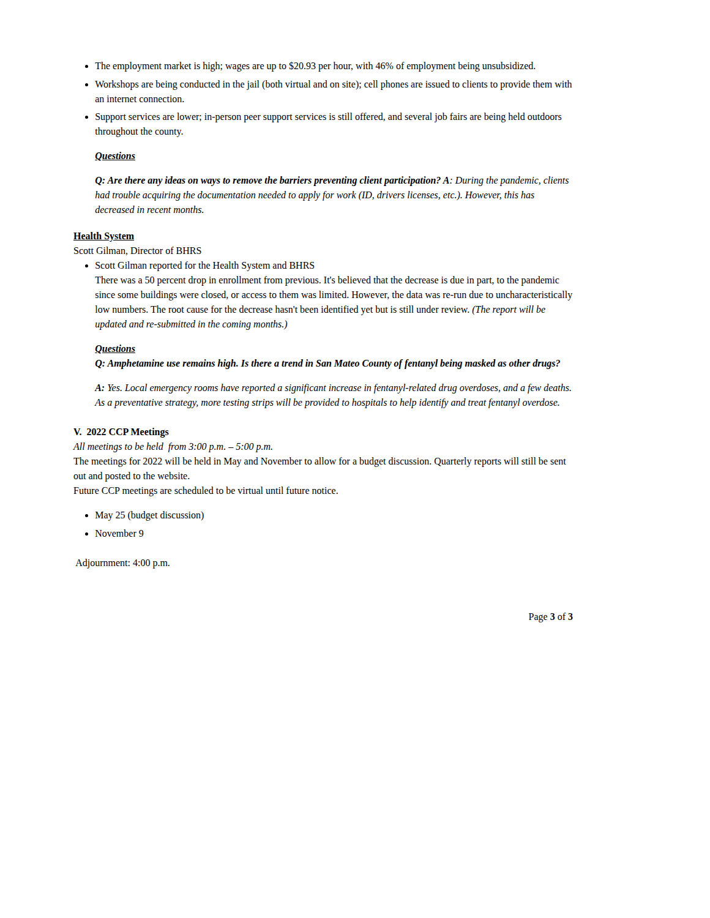The employment market is high; wages are up to $20.93 per hour, with 46% of employment being unsubsidized.
Workshops are being conducted in the jail (both virtual and on site); cell phones are issued to clients to provide them with an internet connection.
Support services are lower; in-person peer support services is still offered, and several job fairs are being held outdoors throughout the county.
Questions
Q: Are there any ideas on ways to remove the barriers preventing client participation? A: During the pandemic, clients had trouble acquiring the documentation needed to apply for work (ID, drivers licenses, etc.). However, this has decreased in recent months.
Health System
Scott Gilman, Director of BHRS
Scott Gilman reported for the Health System and BHRS
There was a 50 percent drop in enrollment from previous. It's believed that the decrease is due in part, to the pandemic since some buildings were closed, or access to them was limited. However, the data was re-run due to uncharacteristically low numbers. The root cause for the decrease hasn't been identified yet but is still under review. (The report will be updated and re-submitted in the coming months.)
Questions
Q: Amphetamine use remains high. Is there a trend in San Mateo County of fentanyl being masked as other drugs?
A: Yes. Local emergency rooms have reported a significant increase in fentanyl-related drug overdoses, and a few deaths. As a preventative strategy, more testing strips will be provided to hospitals to help identify and treat fentanyl overdose.
V. 2022 CCP Meetings
All meetings to be held from 3:00 p.m. – 5:00 p.m.
The meetings for 2022 will be held in May and November to allow for a budget discussion. Quarterly reports will still be sent out and posted to the website.
Future CCP meetings are scheduled to be virtual until future notice.
May 25 (budget discussion)
November 9
Adjournment: 4:00 p.m.
Page 3 of 3